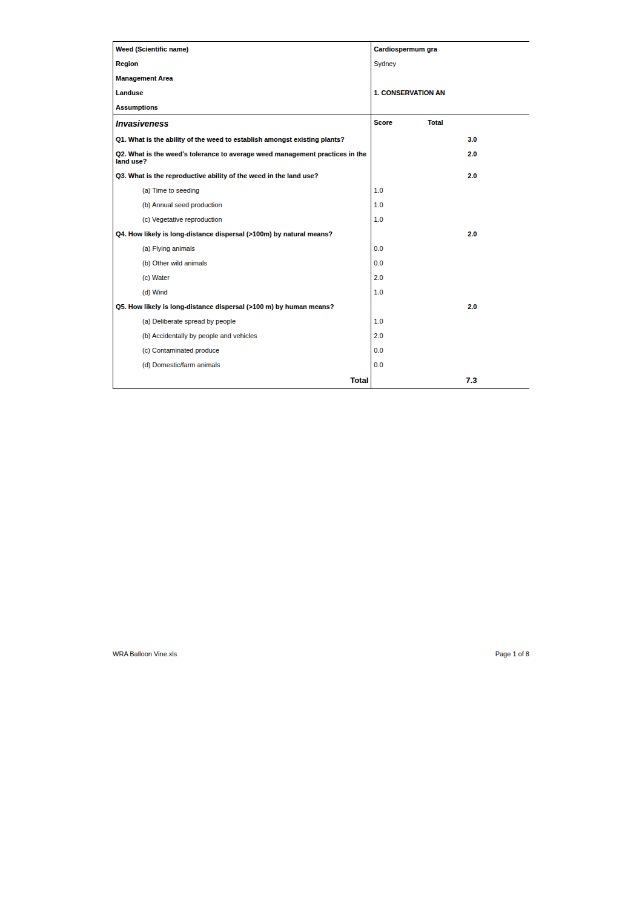| Weed (Scientific name) | Cardiospermum gra ndiflorum |
| Region | Sydney |
| Management Area | |
| Landuse | 1. CONSERVATION AN D NATURAL |
| Assumptions | |
| Invasiveness | Score | Total | |
| Q1. What is the ability of the weed to establish amongst existing plants? | | 3.0 | |
| Q2. What is the weed’s tolerance to average weed management practices in the land use? | | 2.0 | |
| Q3. What is the reproductive ability of the weed in the land use? | | 2.0 | |
| (a) Time to seeding | 1.0 | | |
| (b) Annual seed production | 1.0 | | |
| (c) Vegetative reproduction | 1.0 | | |
| Q4. How likely is long-distance dispersal (>100m) by natural means? | | 2.0 | |
| (a) Flying animals | 0.0 | | |
| (b) Other wild animals | 0.0 | | |
| (c) Water | 2.0 | | |
| (d) Wind | 1.0 | | |
| Q5. How likely is long-distance dispersal (>100 m) by human means? | | 2.0 | |
| (a) Deliberate spread by people | 1.0 | | |
| (b) Accidentally by people and vehicles | 2.0 | | |
| (c) Contaminated produce | 0.0 | | |
| (d) Domestic/farm animals | 0.0 | | |
| Total | | 7.3 | |
WRA Balloon Vine.xls Page 1 of 8